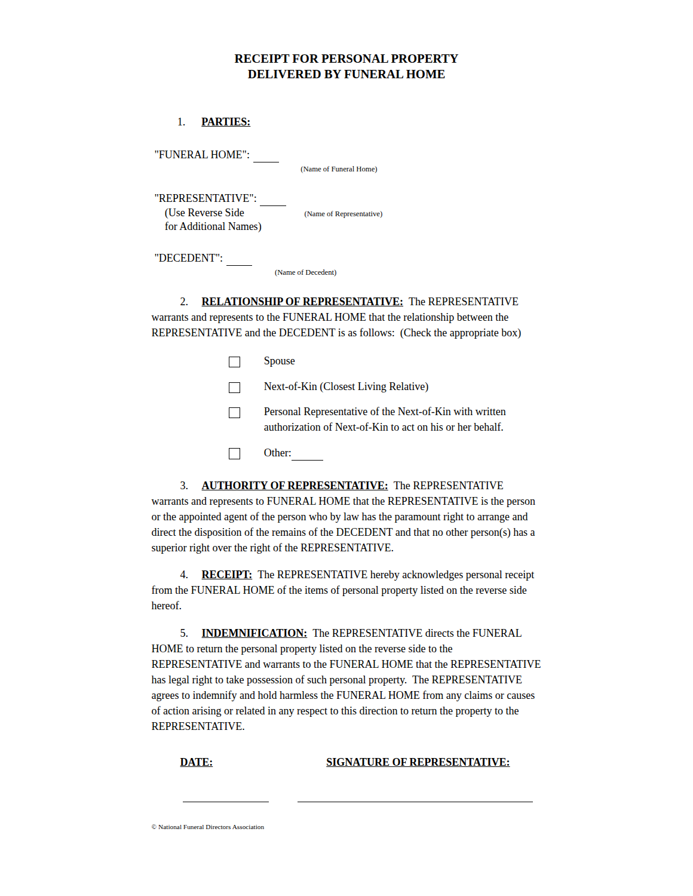RECEIPT FOR PERSONAL PROPERTY
DELIVERED BY FUNERAL HOME
1. PARTIES:
"FUNERAL HOME": (Name of Funeral Home)
"REPRESENTATIVE": (Use Reverse Side(Name of Representative) for Additional Names)
"DECEDENT": (Name of Decedent)
2. RELATIONSHIP OF REPRESENTATIVE: The REPRESENTATIVE warrants and represents to the FUNERAL HOME that the relationship between the REPRESENTATIVE and the DECEDENT is as follows: (Check the appropriate box)
Spouse
Next-of-Kin (Closest Living Relative)
Personal Representative of the Next-of-Kin with written authorization of Next-of-Kin to act on his or her behalf.
Other:
3. AUTHORITY OF REPRESENTATIVE: The REPRESENTATIVE warrants and represents to FUNERAL HOME that the REPRESENTATIVE is the person or the appointed agent of the person who by law has the paramount right to arrange and direct the disposition of the remains of the DECEDENT and that no other person(s) has a superior right over the right of the REPRESENTATIVE.
4. RECEIPT: The REPRESENTATIVE hereby acknowledges personal receipt from the FUNERAL HOME of the items of personal property listed on the reverse side hereof.
5. INDEMNIFICATION: The REPRESENTATIVE directs the FUNERAL HOME to return the personal property listed on the reverse side to the REPRESENTATIVE and warrants to the FUNERAL HOME that the REPRESENTATIVE has legal right to take possession of such personal property. The REPRESENTATIVE agrees to indemnify and hold harmless the FUNERAL HOME from any claims or causes of action arising or related in any respect to this direction to return the property to the REPRESENTATIVE.
DATE: SIGNATURE OF REPRESENTATIVE:
© National Funeral Directors Association